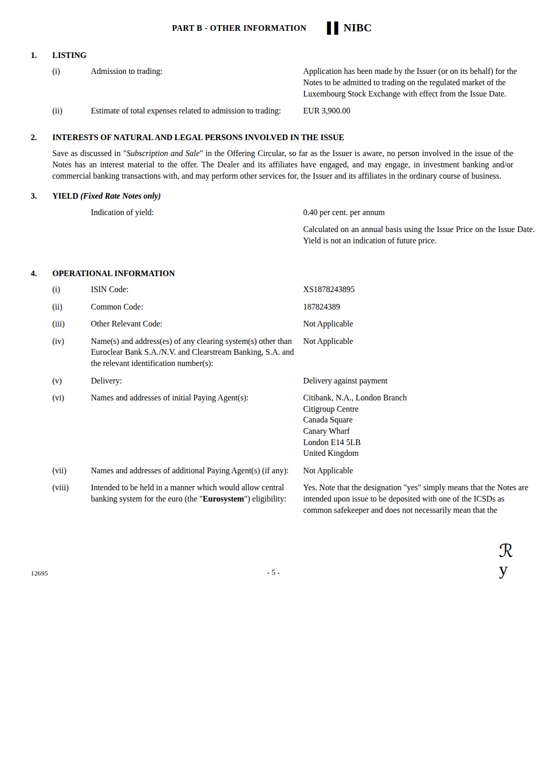PART B - OTHER INFORMATION
▌▌NIBC
1. Listing
| (i) | Admission to trading: | Application has been made by the Issuer (or on its behalf) for the Notes to be admitted to trading on the regulated market of the Luxembourg Stock Exchange with effect from the Issue Date. |
| (ii) | Estimate of total expenses related to admission to trading: | EUR 3,900.00 |
2. Interests of natural and legal persons involved in the issue
Save as discussed in "Subscription and Sale" in the Offering Circular, so far as the Issuer is aware, no person involved in the issue of the Notes has an interest material to the offer. The Dealer and its affiliates have engaged, and may engage, in investment banking and/or commercial banking transactions with, and may perform other services for, the Issuer and its affiliates in the ordinary course of business.
3. YIELD (Fixed Rate Notes only)
| | Indication of yield: | 0.40 per cent. per annum Calculated on an annual basis using the Issue Price on the Issue Date. Yield is not an indication of future price. |
4. Operational information
| (i) | ISIN Code: | XS1878243895 |
| (ii) | Common Code: | 187824389 |
| (iii) | Other Relevant Code: | Not Applicable |
| (iv) | Name(s) and address(es) of any clearing system(s) other than Euroclear Bank S.A./N.V. and Clearstream Banking, S.A. and the relevant identification number(s): | Not Applicable |
| (v) | Delivery: | Delivery against payment |
| (vi) | Names and addresses of initial Paying Agent(s): | Citibank, N.A., London Branch Citigroup Centre Canada Square Canary Wharf London E14 5LB United Kingdom |
| (vii) | Names and addresses of additional Paying Agent(s) (if any): | Not Applicable |
| (viii) | Intended to be held in a manner which would allow central banking system for the euro (the " Eurosystem ") eligibility: | Yes. Note that the designation "yes" simply means that the Notes are intended upon issue to be deposited with one of the ICSDs as common safekeeper and does not necessarily mean that the |
12695 - 5 - ℛ
y